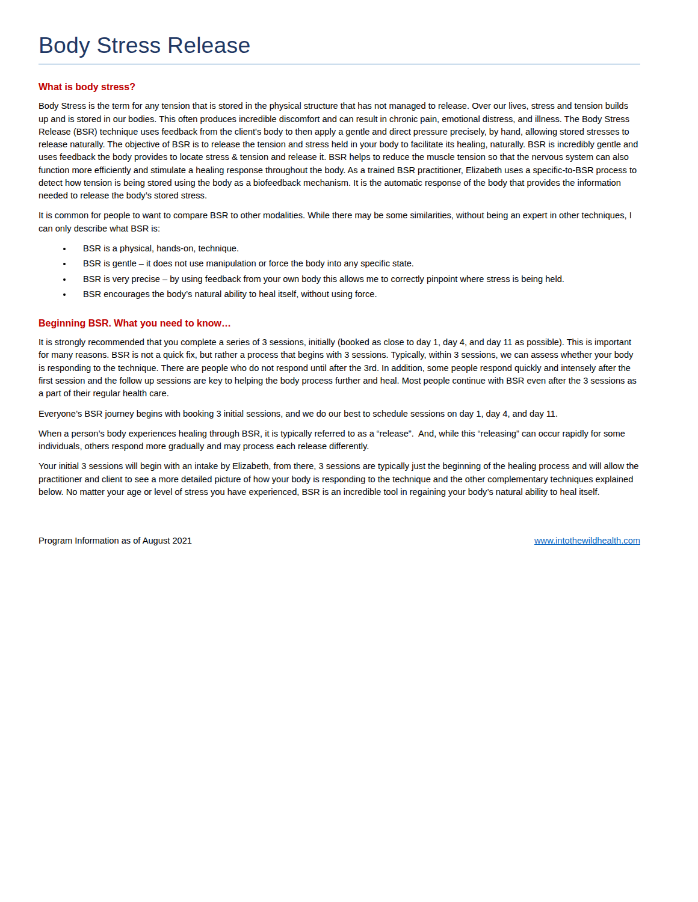Body Stress Release
What is body stress?
Body Stress is the term for any tension that is stored in the physical structure that has not managed to release. Over our lives, stress and tension builds up and is stored in our bodies. This often produces incredible discomfort and can result in chronic pain, emotional distress, and illness. The Body Stress Release (BSR) technique uses feedback from the client's body to then apply a gentle and direct pressure precisely, by hand, allowing stored stresses to release naturally. The objective of BSR is to release the tension and stress held in your body to facilitate its healing, naturally. BSR is incredibly gentle and uses feedback the body provides to locate stress & tension and release it. BSR helps to reduce the muscle tension so that the nervous system can also function more efficiently and stimulate a healing response throughout the body. As a trained BSR practitioner, Elizabeth uses a specific-to-BSR process to detect how tension is being stored using the body as a biofeedback mechanism. It is the automatic response of the body that provides the information needed to release the body’s stored stress.
It is common for people to want to compare BSR to other modalities. While there may be some similarities, without being an expert in other techniques, I can only describe what BSR is:
BSR is a physical, hands-on, technique.
BSR is gentle – it does not use manipulation or force the body into any specific state.
BSR is very precise – by using feedback from your own body this allows me to correctly pinpoint where stress is being held.
BSR encourages the body’s natural ability to heal itself, without using force.
Beginning BSR. What you need to know…
It is strongly recommended that you complete a series of 3 sessions, initially (booked as close to day 1, day 4, and day 11 as possible). This is important for many reasons. BSR is not a quick fix, but rather a process that begins with 3 sessions. Typically, within 3 sessions, we can assess whether your body is responding to the technique. There are people who do not respond until after the 3rd. In addition, some people respond quickly and intensely after the first session and the follow up sessions are key to helping the body process further and heal. Most people continue with BSR even after the 3 sessions as a part of their regular health care.
Everyone’s BSR journey begins with booking 3 initial sessions, and we do our best to schedule sessions on day 1, day 4, and day 11.
When a person’s body experiences healing through BSR, it is typically referred to as a “release”. And, while this “releasing” can occur rapidly for some individuals, others respond more gradually and may process each release differently.
Your initial 3 sessions will begin with an intake by Elizabeth, from there, 3 sessions are typically just the beginning of the healing process and will allow the practitioner and client to see a more detailed picture of how your body is responding to the technique and the other complementary techniques explained below. No matter your age or level of stress you have experienced, BSR is an incredible tool in regaining your body’s natural ability to heal itself.
Program Information as of August 2021 www.intothewildhealth.com